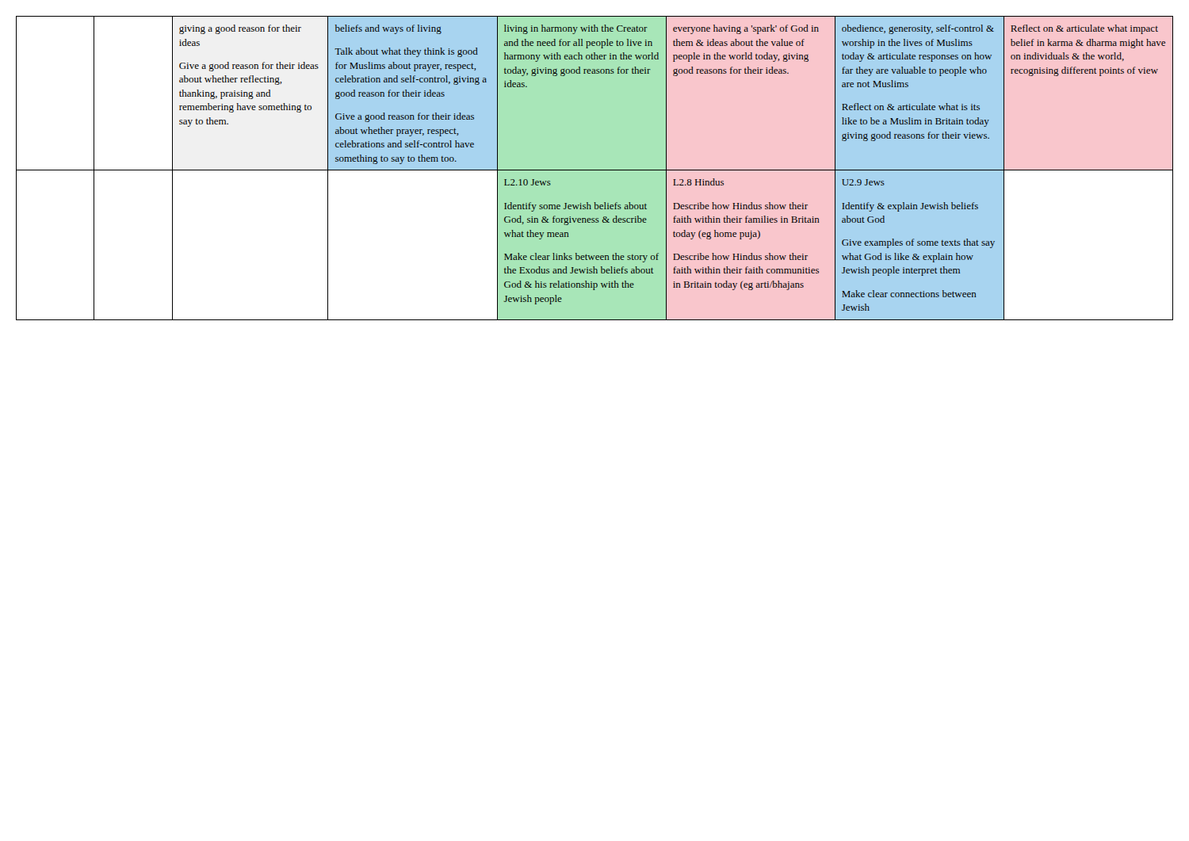| | | giving a good reason for their ideas Give a good reason for their ideas about whether reflecting, thanking, praising and remembering have something to say to them. | beliefs and ways of living Talk about what they think is good for Muslims about prayer, respect, celebration and self-control, giving a good reason for their ideas Give a good reason for their ideas about whether prayer, respect, celebrations and self-control have something to say to them too. | living in harmony with the Creator and the need for all people to live in harmony with each other in the world today, giving good reasons for their ideas. | everyone having a 'spark' of God in them & ideas about the value of people in the world today, giving good reasons for their ideas. | obedience, generosity, self-control & worship in the lives of Muslims today & articulate responses on how far they are valuable to people who are not Muslims Reflect on & articulate what is its like to be a Muslim in Britain today giving good reasons for their views. | Reflect on & articulate what impact belief in karma & dharma might have on individuals & the world, recognising different points of view |
| | | | | L2.10 Jews Identify some Jewish beliefs about God, sin & forgiveness & describe what they mean Make clear links between the story of the Exodus and Jewish beliefs about God & his relationship with the Jewish people | L2.8 Hindus Describe how Hindus show their faith within their families in Britain today (eg home puja) Describe how Hindus show their faith within their faith communities in Britain today (eg arti/bhajans | U2.9 Jews Identify & explain Jewish beliefs about God Give examples of some texts that say what God is like & explain how Jewish people interpret them Make clear connections between Jewish | |